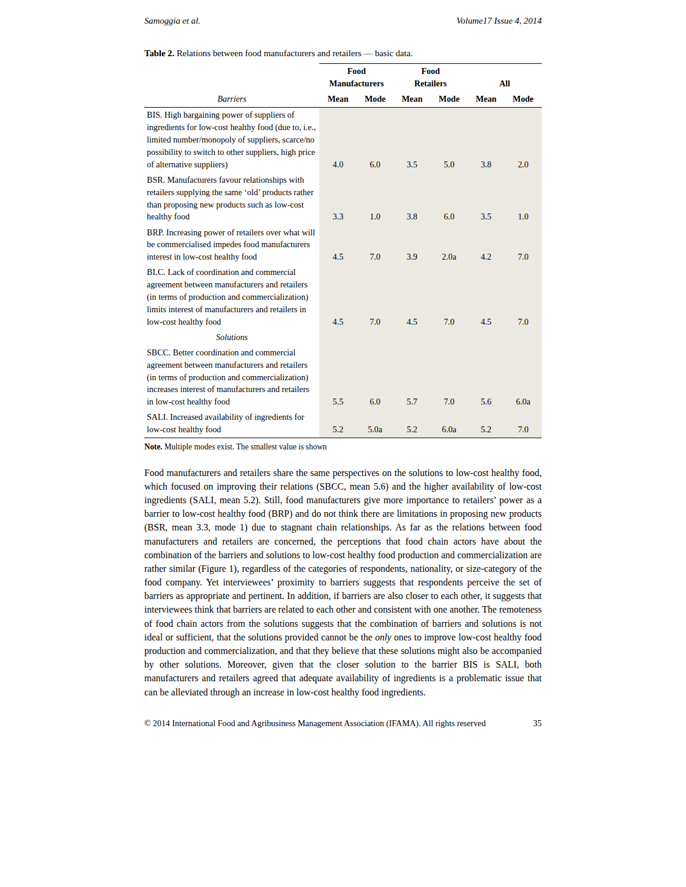Samoggia et al.
Volume17 Issue 4, 2014
Table 2. Relations between food manufacturers and retailers — basic data.
| | Food Manufacturers | Food Retailers | All |
| --- | --- | --- | --- |
| Barriers | Mean | Mode | Mean | Mode | Mean | Mode |
| BIS. High bargaining power of suppliers of ingredients for low-cost healthy food (due to, i.e., limited number/monopoly of suppliers, scarce/no possibility to switch to other suppliers, high price of alternative suppliers) | 4.0 | 6.0 | 3.5 | 5.0 | 3.8 | 2.0 |
| BSR. Manufacturers favour relationships with retailers supplying the same ‘old’ products rather than proposing new products such as low-cost healthy food | 3.3 | 1.0 | 3.8 | 6.0 | 3.5 | 1.0 |
| BRP. Increasing power of retailers over what will be commercialised impedes food manufacturers interest in low-cost healthy food | 4.5 | 7.0 | 3.9 | 2.0a | 4.2 | 7.0 |
| BLC. Lack of coordination and commercial agreement between manufacturers and retailers (in terms of production and commercialization) limits interest of manufacturers and retailers in low-cost healthy food | 4.5 | 7.0 | 4.5 | 7.0 | 4.5 | 7.0 |
| Solutions | | | | | | |
| SBCC. Better coordination and commercial agreement between manufacturers and retailers (in terms of production and commercialization) increases interest of manufacturers and retailers in low-cost healthy food | 5.5 | 6.0 | 5.7 | 7.0 | 5.6 | 6.0a |
| SALI. Increased availability of ingredients for low-cost healthy food | 5.2 | 5.0a | 5.2 | 6.0a | 5.2 | 7.0 |
Note. Multiple modes exist. The smallest value is shown
Food manufacturers and retailers share the same perspectives on the solutions to low-cost healthy food, which focused on improving their relations (SBCC, mean 5.6) and the higher availability of low-cost ingredients (SALI, mean 5.2). Still, food manufacturers give more importance to retailers’ power as a barrier to low-cost healthy food (BRP) and do not think there are limitations in proposing new products (BSR, mean 3.3, mode 1) due to stagnant chain relationships. As far as the relations between food manufacturers and retailers are concerned, the perceptions that food chain actors have about the combination of the barriers and solutions to low-cost healthy food production and commercialization are rather similar (Figure 1), regardless of the categories of respondents, nationality, or size-category of the food company. Yet interviewees’ proximity to barriers suggests that respondents perceive the set of barriers as appropriate and pertinent. In addition, if barriers are also closer to each other, it suggests that interviewees think that barriers are related to each other and consistent with one another. The remoteness of food chain actors from the solutions suggests that the combination of barriers and solutions is not ideal or sufficient, that the solutions provided cannot be the only ones to improve low-cost healthy food production and commercialization, and that they believe that these solutions might also be accompanied by other solutions. Moreover, given that the closer solution to the barrier BIS is SALI, both manufacturers and retailers agreed that adequate availability of ingredients is a problematic issue that can be alleviated through an increase in low-cost healthy food ingredients.
© 2014 International Food and Agribusiness Management Association (IFAMA). All rights reserved
35